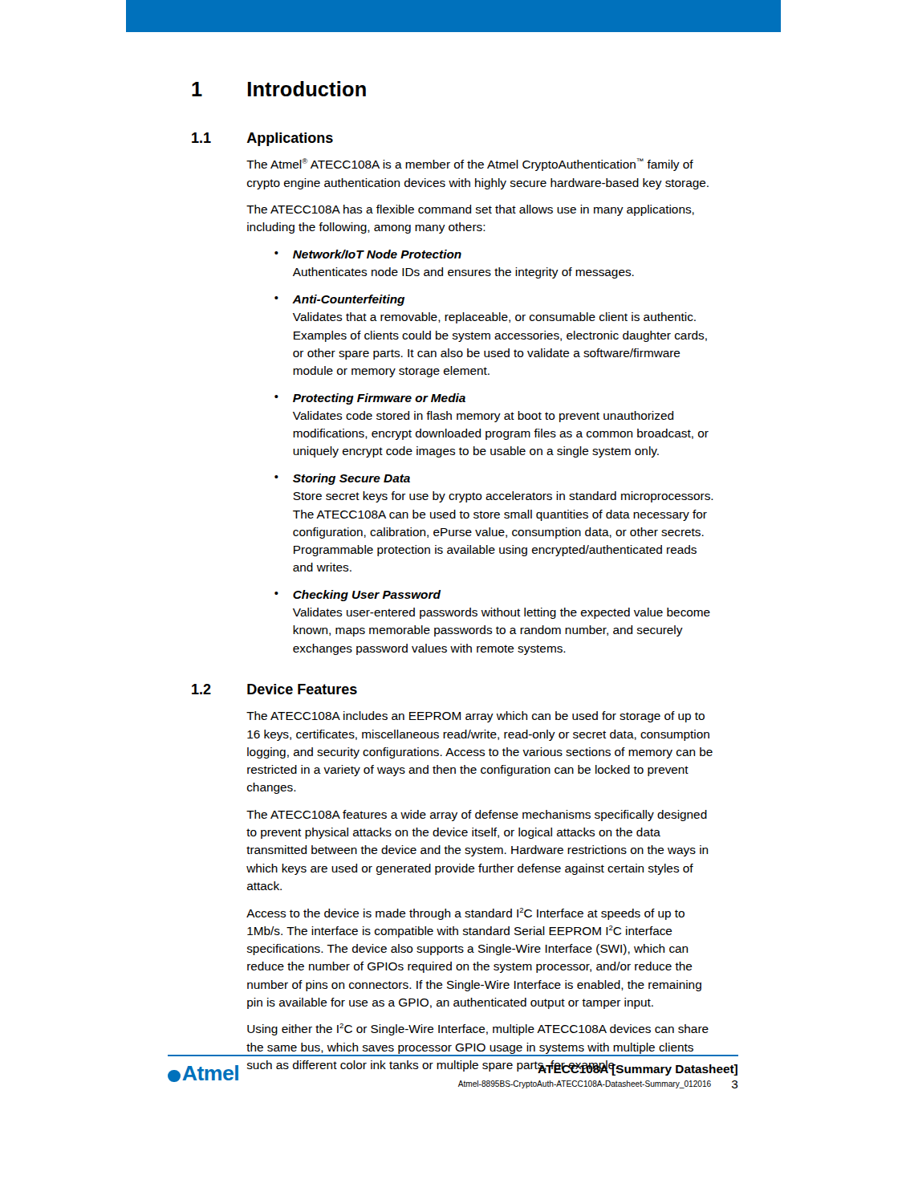1 Introduction
1.1 Applications
The Atmel® ATECC108A is a member of the Atmel CryptoAuthentication™ family of crypto engine authentication devices with highly secure hardware-based key storage.
The ATECC108A has a flexible command set that allows use in many applications, including the following, among many others:
Network/IoT Node Protection
Authenticates node IDs and ensures the integrity of messages.
Anti-Counterfeiting
Validates that a removable, replaceable, or consumable client is authentic. Examples of clients could be system accessories, electronic daughter cards, or other spare parts. It can also be used to validate a software/firmware module or memory storage element.
Protecting Firmware or Media
Validates code stored in flash memory at boot to prevent unauthorized modifications, encrypt downloaded program files as a common broadcast, or uniquely encrypt code images to be usable on a single system only.
Storing Secure Data
Store secret keys for use by crypto accelerators in standard microprocessors. The ATECC108A can be used to store small quantities of data necessary for configuration, calibration, ePurse value, consumption data, or other secrets. Programmable protection is available using encrypted/authenticated reads and writes.
Checking User Password
Validates user-entered passwords without letting the expected value become known, maps memorable passwords to a random number, and securely exchanges password values with remote systems.
1.2 Device Features
The ATECC108A includes an EEPROM array which can be used for storage of up to 16 keys, certificates, miscellaneous read/write, read-only or secret data, consumption logging, and security configurations. Access to the various sections of memory can be restricted in a variety of ways and then the configuration can be locked to prevent changes.
The ATECC108A features a wide array of defense mechanisms specifically designed to prevent physical attacks on the device itself, or logical attacks on the data transmitted between the device and the system. Hardware restrictions on the ways in which keys are used or generated provide further defense against certain styles of attack.
Access to the device is made through a standard I2C Interface at speeds of up to 1Mb/s. The interface is compatible with standard Serial EEPROM I2C interface specifications. The device also supports a Single-Wire Interface (SWI), which can reduce the number of GPIOs required on the system processor, and/or reduce the number of pins on connectors. If the Single-Wire Interface is enabled, the remaining pin is available for use as a GPIO, an authenticated output or tamper input.
Using either the I2C or Single-Wire Interface, multiple ATECC108A devices can share the same bus, which saves processor GPIO usage in systems with multiple clients such as different color ink tanks or multiple spare parts, for example.
Atmel
ATECC108A [Summary Datasheet]
Atmel-8895BS-CryptoAuth-ATECC108A-Datasheet-Summary_012016 3